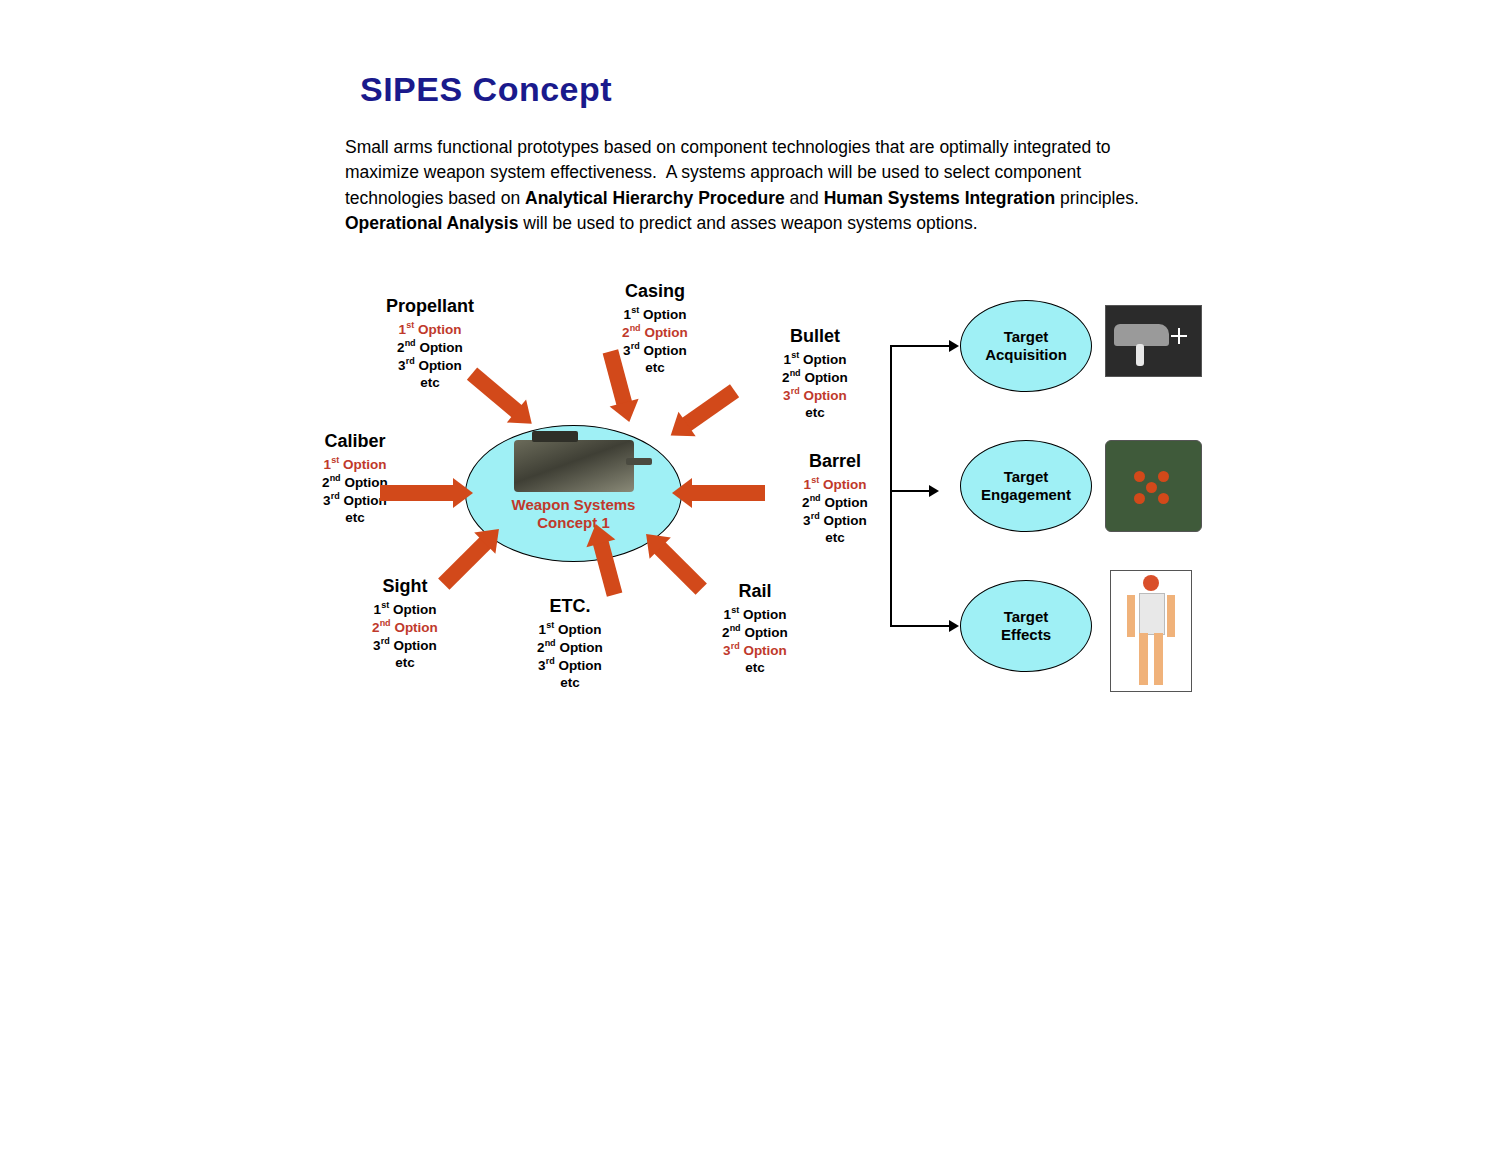SIPES Concept
Small arms functional prototypes based on component technologies that are optimally integrated to maximize weapon system effectiveness. A systems approach will be used to select component technologies based on Analytical Hierarchy Procedure and Human Systems Integration principles. Operational Analysis will be used to predict and asses weapon systems options.
Weapon Systems
Concept 1
Propellant
1st Option
2nd Option
3rd Option
etc
Casing
1st Option
2nd Option
3rd Option
etc
Bullet
1st Option
2nd Option
3rd Option
etc
Caliber
1st Option
2nd Option
3rd Option
etc
Barrel
1st Option
2nd Option
3rd Option
etc
Sight
1st Option
2nd Option
3rd Option
etc
ETC.
1st Option
2nd Option
3rd Option
etc
Rail
1st Option
2nd Option
3rd Option
etc
Target
Acquisition
Target
Engagement
Target
Effects